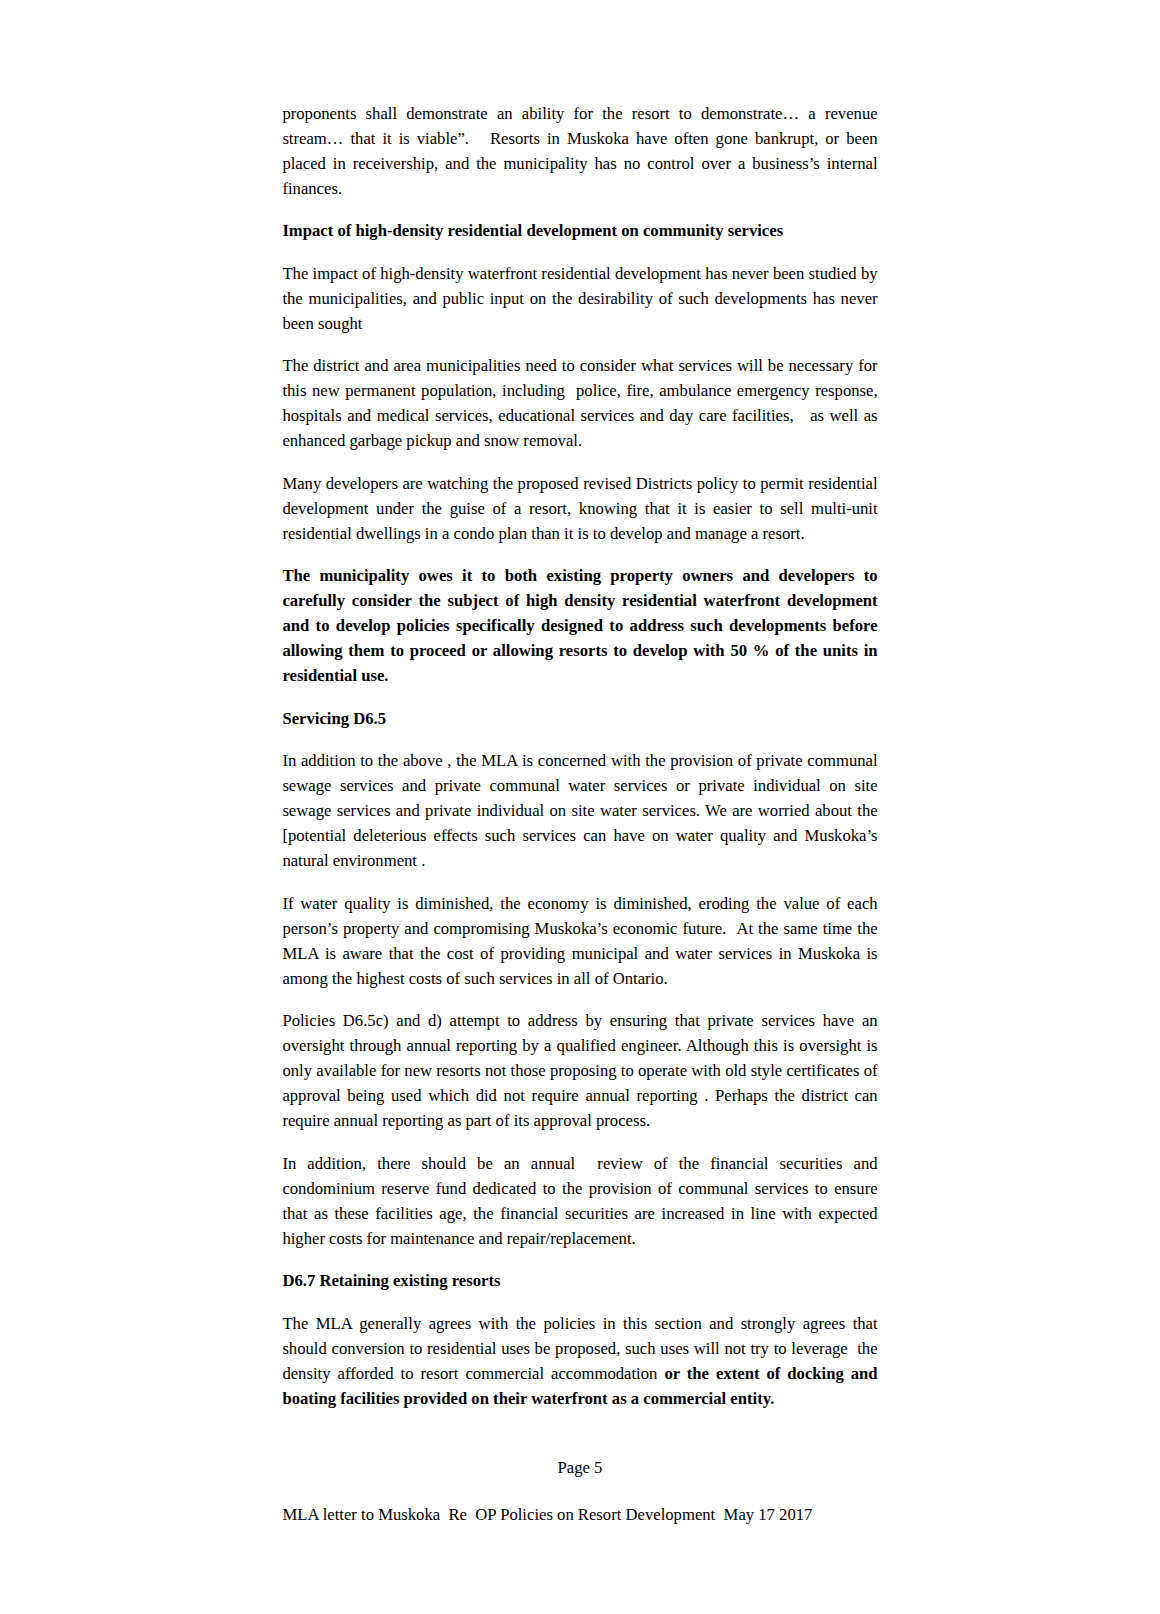proponents shall demonstrate an ability for the resort to demonstrate… a revenue stream… that it is viable”. Resorts in Muskoka have often gone bankrupt, or been placed in receivership, and the municipality has no control over a business’s internal finances.
Impact of high-density residential development on community services
The impact of high-density waterfront residential development has never been studied by the municipalities, and public input on the desirability of such developments has never been sought
The district and area municipalities need to consider what services will be necessary for this new permanent population, including police, fire, ambulance emergency response, hospitals and medical services, educational services and day care facilities, as well as enhanced garbage pickup and snow removal.
Many developers are watching the proposed revised Districts policy to permit residential development under the guise of a resort, knowing that it is easier to sell multi-unit residential dwellings in a condo plan than it is to develop and manage a resort.
The municipality owes it to both existing property owners and developers to carefully consider the subject of high density residential waterfront development and to develop policies specifically designed to address such developments before allowing them to proceed or allowing resorts to develop with 50 % of the units in residential use.
Servicing D6.5
In addition to the above , the MLA is concerned with the provision of private communal sewage services and private communal water services or private individual on site sewage services and private individual on site water services. We are worried about the [potential deleterious effects such services can have on water quality and Muskoka’s natural environment .
If water quality is diminished, the economy is diminished, eroding the value of each person’s property and compromising Muskoka’s economic future. At the same time the MLA is aware that the cost of providing municipal and water services in Muskoka is among the highest costs of such services in all of Ontario.
Policies D6.5c) and d) attempt to address by ensuring that private services have an oversight through annual reporting by a qualified engineer. Although this is oversight is only available for new resorts not those proposing to operate with old style certificates of approval being used which did not require annual reporting . Perhaps the district can require annual reporting as part of its approval process.
In addition, there should be an annual review of the financial securities and condominium reserve fund dedicated to the provision of communal services to ensure that as these facilities age, the financial securities are increased in line with expected higher costs for maintenance and repair/replacement.
D6.7 Retaining existing resorts
The MLA generally agrees with the policies in this section and strongly agrees that should conversion to residential uses be proposed, such uses will not try to leverage the density afforded to resort commercial accommodation or the extent of docking and boating facilities provided on their waterfront as a commercial entity.
Page 5
MLA letter to Muskoka Re OP Policies on Resort Development May 17 2017